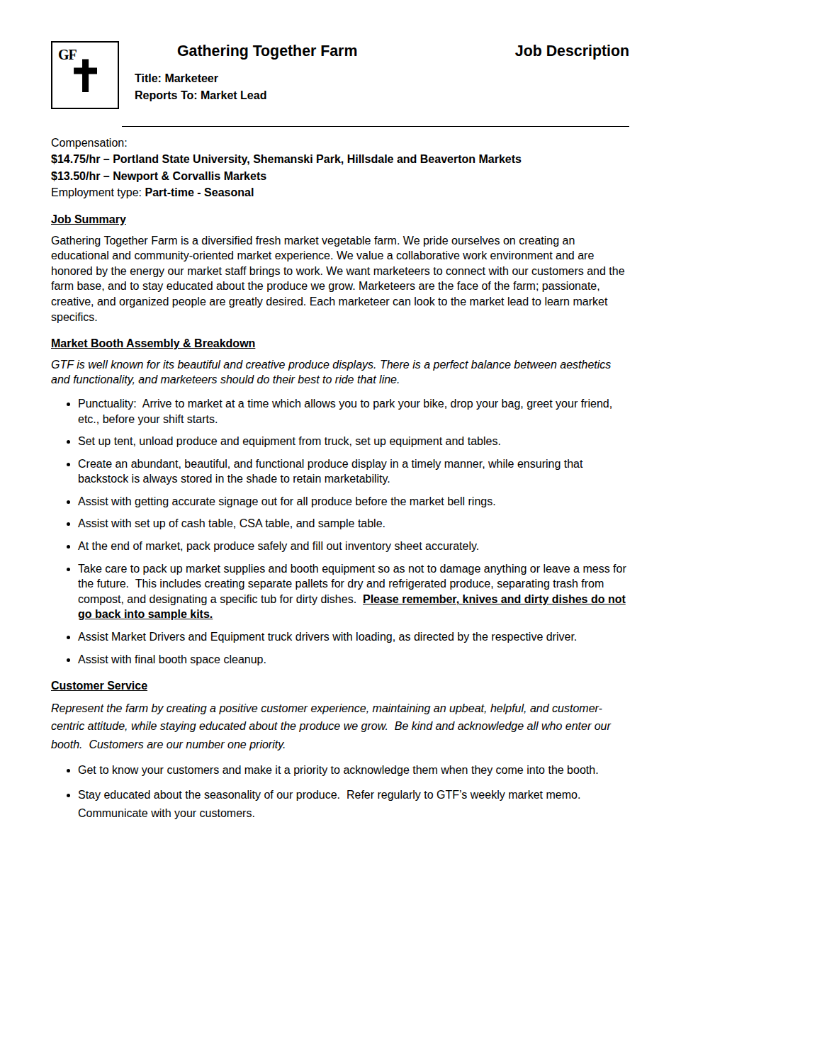GF ✝
Gathering Together Farm Job Description
Title: Marketeer
Reports To: Market Lead
Compensation:
$14.75/hr – Portland State University, Shemanski Park, Hillsdale and Beaverton Markets
$13.50/hr – Newport & Corvallis Markets
Employment type: Part-time - Seasonal
Job Summary
Gathering Together Farm is a diversified fresh market vegetable farm. We pride ourselves on creating an educational and community-oriented market experience. We value a collaborative work environment and are honored by the energy our market staff brings to work. We want marketeers to connect with our customers and the farm base, and to stay educated about the produce we grow. Marketeers are the face of the farm; passionate, creative, and organized people are greatly desired. Each marketeer can look to the market lead to learn market specifics.
Market Booth Assembly & Breakdown
GTF is well known for its beautiful and creative produce displays. There is a perfect balance between aesthetics and functionality, and marketeers should do their best to ride that line.
Punctuality: Arrive to market at a time which allows you to park your bike, drop your bag, greet your friend, etc., before your shift starts.
Set up tent, unload produce and equipment from truck, set up equipment and tables.
Create an abundant, beautiful, and functional produce display in a timely manner, while ensuring that backstock is always stored in the shade to retain marketability.
Assist with getting accurate signage out for all produce before the market bell rings.
Assist with set up of cash table, CSA table, and sample table.
At the end of market, pack produce safely and fill out inventory sheet accurately.
Take care to pack up market supplies and booth equipment so as not to damage anything or leave a mess for the future. This includes creating separate pallets for dry and refrigerated produce, separating trash from compost, and designating a specific tub for dirty dishes. Please remember, knives and dirty dishes do not go back into sample kits.
Assist Market Drivers and Equipment truck drivers with loading, as directed by the respective driver.
Assist with final booth space cleanup.
Customer Service
Represent the farm by creating a positive customer experience, maintaining an upbeat, helpful, and customer-centric attitude, while staying educated about the produce we grow. Be kind and acknowledge all who enter our booth. Customers are our number one priority.
Get to know your customers and make it a priority to acknowledge them when they come into the booth.
Stay educated about the seasonality of our produce. Refer regularly to GTF’s weekly market memo. Communicate with your customers.